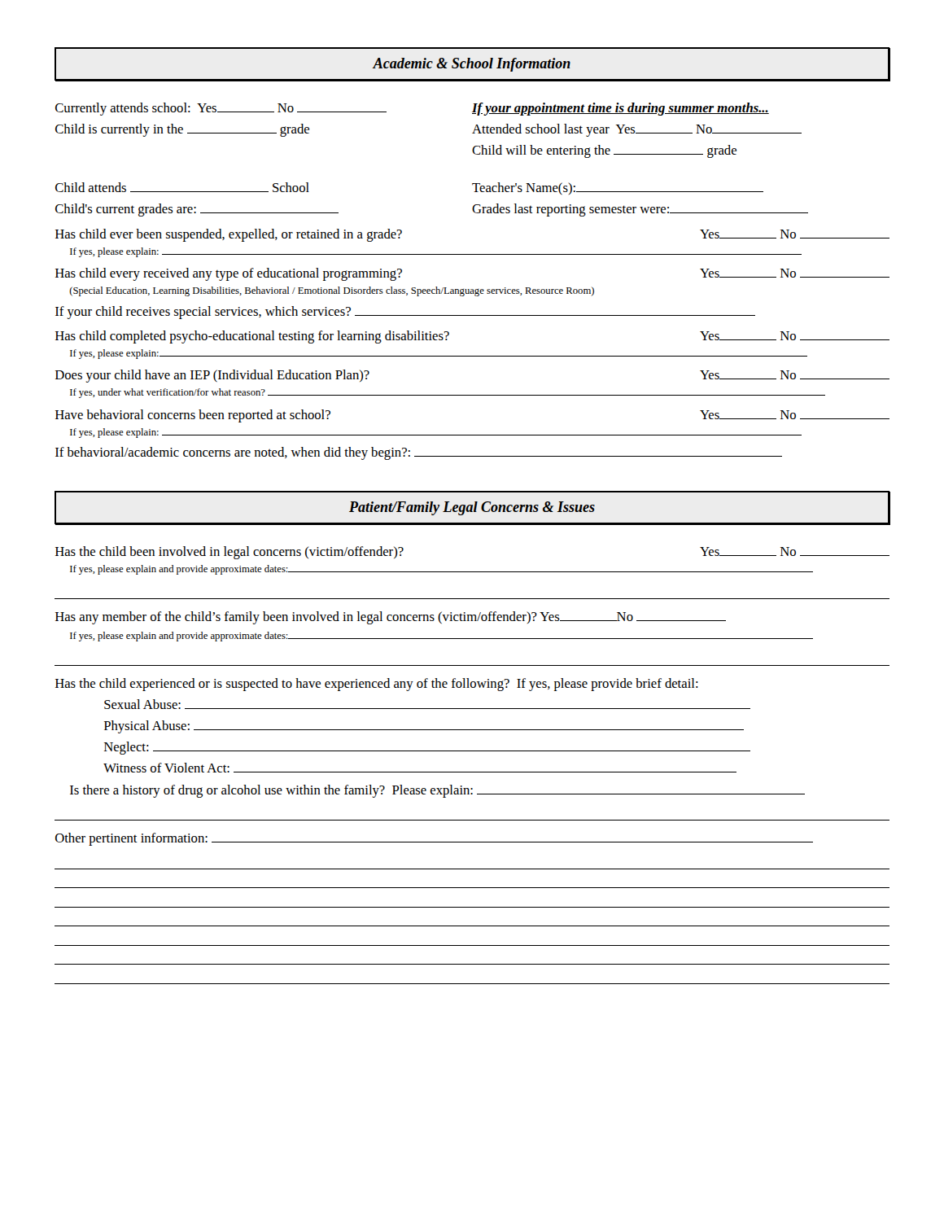Academic & School Information
Currently attends school: Yes No
If your appointment time is during summer months...
Child is currently in the grade
Attended school last year Yes No
Child will be entering the grade
Child attends School
Teacher's Name(s):
Child's current grades are:
Grades last reporting semester were:
Has child ever been suspended, expelled, or retained in a grade?
Yes No
If yes, please explain:
Has child every received any type of educational programming?
Yes No
(Special Education, Learning Disabilities, Behavioral / Emotional Disorders class, Speech/Language services, Resource Room)
If your child receives special services, which services?
Has child completed psycho-educational testing for learning disabilities?
Yes No
If yes, please explain:
Does your child have an IEP (Individual Education Plan)?
Yes No
If yes, under what verification/for what reason?
Have behavioral concerns been reported at school?
Yes No
If yes, please explain:
If behavioral/academic concerns are noted, when did they begin?:
Patient/Family Legal Concerns & Issues
Has the child been involved in legal concerns (victim/offender)?
Yes No
If yes, please explain and provide approximate dates:
Has any member of the child’s family been involved in legal concerns (victim/offender)? Yes No
If yes, please explain and provide approximate dates:
Has the child experienced or is suspected to have experienced any of the following? If yes, please provide brief detail:
Sexual Abuse:
Physical Abuse:
Neglect:
Witness of Violent Act:
Is there a history of drug or alcohol use within the family? Please explain:
Other pertinent information: